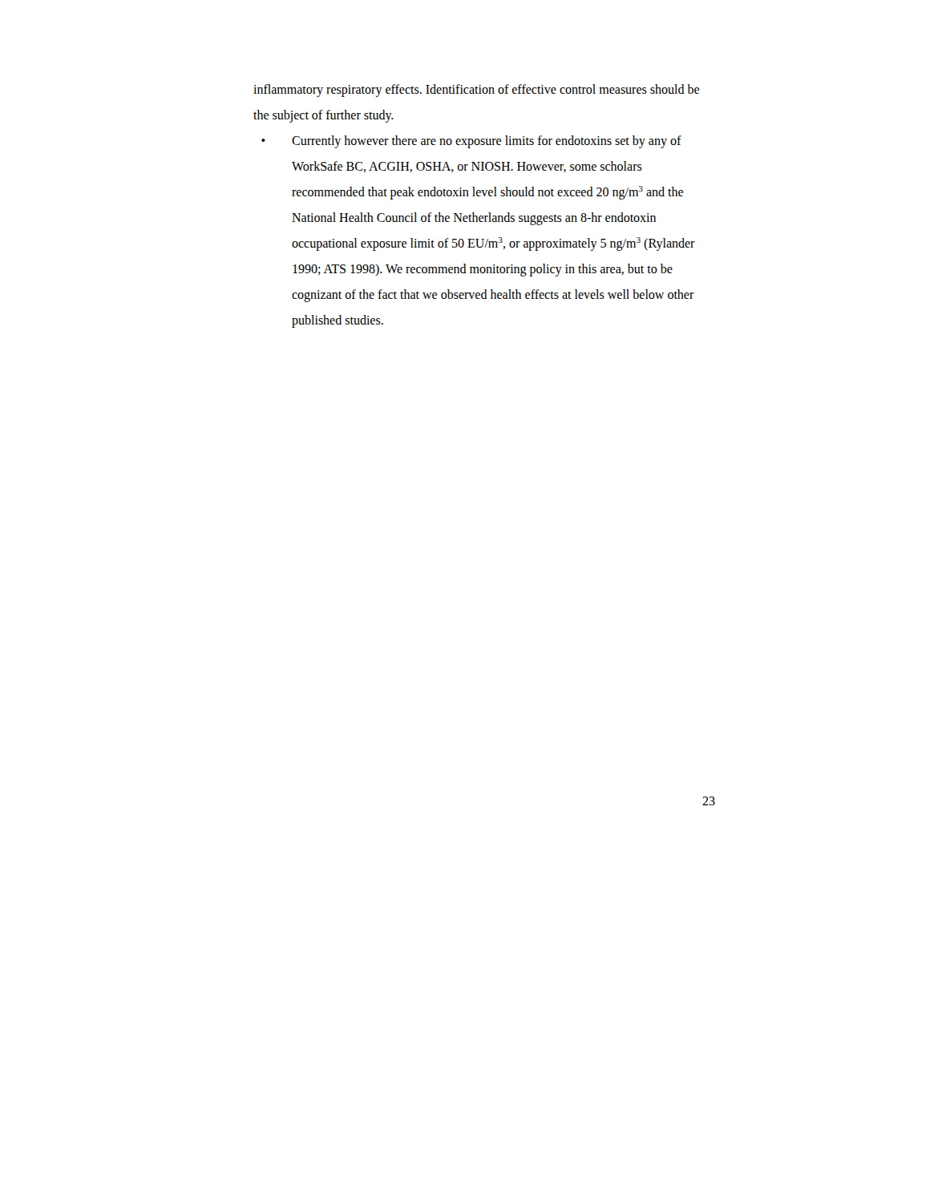inflammatory respiratory effects. Identification of effective control measures should be the subject of further study.
Currently however there are no exposure limits for endotoxins set by any of WorkSafe BC, ACGIH, OSHA, or NIOSH. However, some scholars recommended that peak endotoxin level should not exceed 20 ng/m3 and the National Health Council of the Netherlands suggests an 8-hr endotoxin occupational exposure limit of 50 EU/m3, or approximately 5 ng/m3 (Rylander 1990; ATS 1998). We recommend monitoring policy in this area, but to be cognizant of the fact that we observed health effects at levels well below other published studies.
23